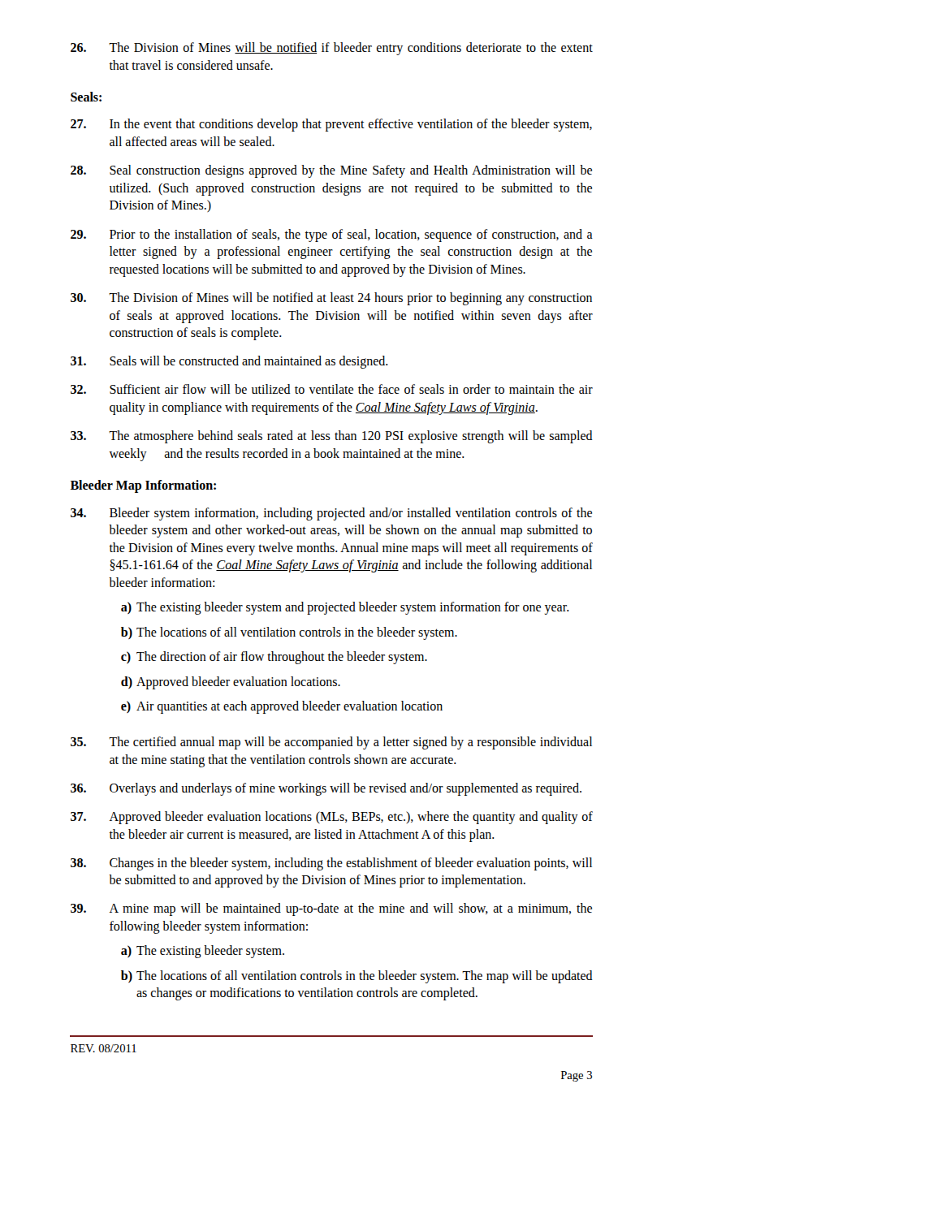26.
The Division of Mines will be notified if bleeder entry conditions deteriorate to the extent that travel is considered unsafe.
Seals:
27.
In the event that conditions develop that prevent effective ventilation of the bleeder system, all affected areas will be sealed.
28.
Seal construction designs approved by the Mine Safety and Health Administration will be utilized. (Such approved construction designs are not required to be submitted to the Division of Mines.)
29.
Prior to the installation of seals, the type of seal, location, sequence of construction, and a letter signed by a professional engineer certifying the seal construction design at the requested locations will be submitted to and approved by the Division of Mines.
30.
The Division of Mines will be notified at least 24 hours prior to beginning any construction of seals at approved locations. The Division will be notified within seven days after construction of seals is complete.
31.
Seals will be constructed and maintained as designed.
32.
Sufficient air flow will be utilized to ventilate the face of seals in order to maintain the air quality in compliance with requirements of the Coal Mine Safety Laws of Virginia.
33.
The atmosphere behind seals rated at less than 120 PSI explosive strength will be sampled weekly and the results recorded in a book maintained at the mine.
Bleeder Map Information:
34.
Bleeder system information, including projected and/or installed ventilation controls of the bleeder system and other worked-out areas, will be shown on the annual map submitted to the Division of Mines every twelve months. Annual mine maps will meet all requirements of §45.1-161.64 of the Coal Mine Safety Laws of Virginia and include the following additional bleeder information:
a)
The existing bleeder system and projected bleeder system information for one year.
b)
The locations of all ventilation controls in the bleeder system.
c)
The direction of air flow throughout the bleeder system.
d)
Approved bleeder evaluation locations.
e)
Air quantities at each approved bleeder evaluation location
35.
The certified annual map will be accompanied by a letter signed by a responsible individual at the mine stating that the ventilation controls shown are accurate.
36.
Overlays and underlays of mine workings will be revised and/or supplemented as required.
37.
Approved bleeder evaluation locations (MLs, BEPs, etc.), where the quantity and quality of the bleeder air current is measured, are listed in Attachment A of this plan.
38.
Changes in the bleeder system, including the establishment of bleeder evaluation points, will be submitted to and approved by the Division of Mines prior to implementation.
39.
A mine map will be maintained up-to-date at the mine and will show, at a minimum, the following bleeder system information:
a)
The existing bleeder system.
b)
The locations of all ventilation controls in the bleeder system. The map will be updated as changes or modifications to ventilation controls are completed.
REV. 08/2011
Page 3